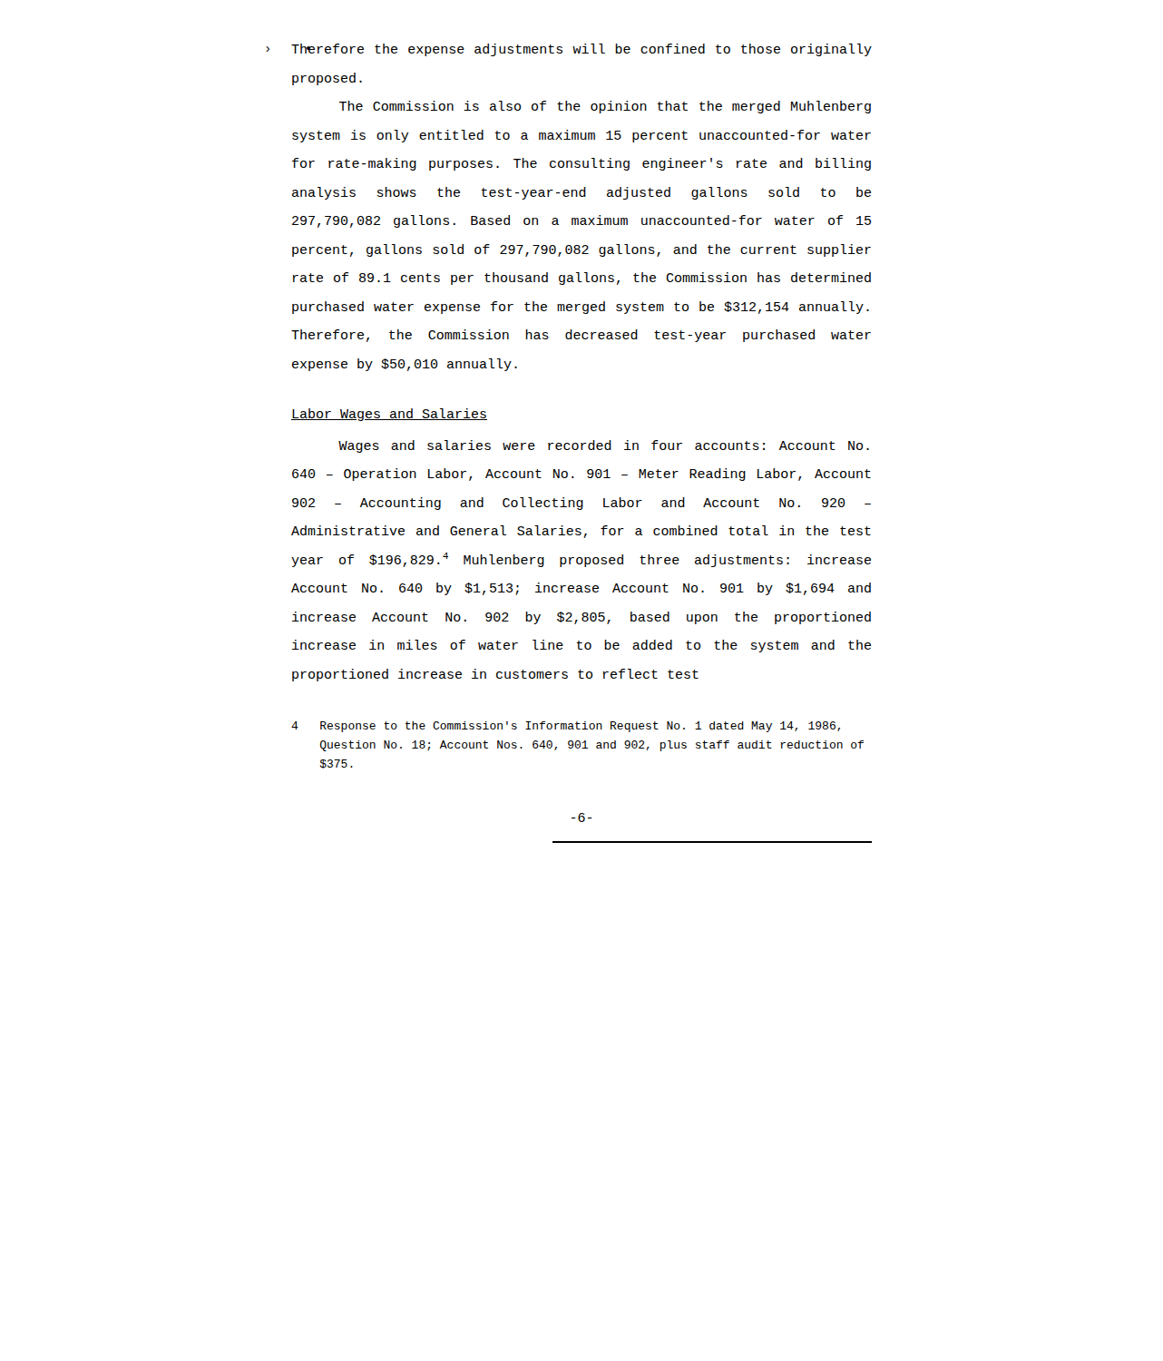› •
Therefore the expense adjustments will be confined to those originally proposed.
The Commission is also of the opinion that the merged Muhlenberg system is only entitled to a maximum 15 percent unaccounted-for water for rate-making purposes. The consulting engineer's rate and billing analysis shows the test-year-end adjusted gallons sold to be 297,790,082 gallons. Based on a maximum unaccounted-for water of 15 percent, gallons sold of 297,790,082 gallons, and the current supplier rate of 89.1 cents per thousand gallons, the Commission has determined purchased water expense for the merged system to be $312,154 annually. Therefore, the Commission has decreased test-year purchased water expense by $50,010 annually.
Labor Wages and Salaries
Wages and salaries were recorded in four accounts: Account No. 640 – Operation Labor, Account No. 901 – Meter Reading Labor, Account 902 – Accounting and Collecting Labor and Account No. 920 – Administrative and General Salaries, for a combined total in the test year of $196,829.4 Muhlenberg proposed three adjustments: increase Account No. 640 by $1,513; increase Account No. 901 by $1,694 and increase Account No. 902 by $2,805, based upon the proportioned increase in miles of water line to be added to the system and the proportioned increase in customers to reflect test
4
Response to the Commission's Information Request No. 1 dated May 14, 1986, Question No. 18; Account Nos. 640, 901 and 902, plus staff audit reduction of $375.
-6-